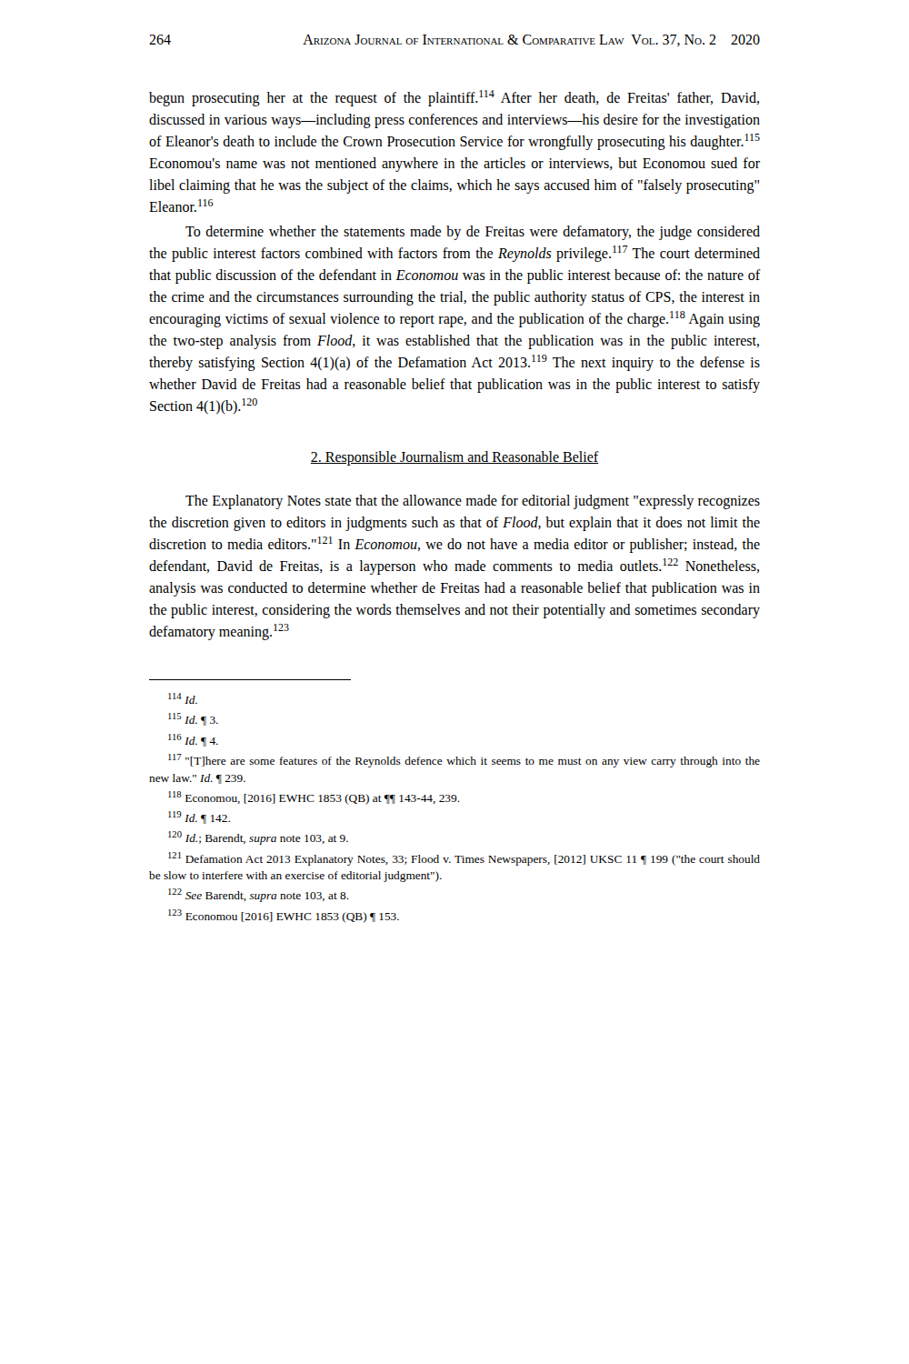264 Arizona Journal of International & Comparative Law Vol. 37, No. 2 2020
begun prosecuting her at the request of the plaintiff.114 After her death, de Freitas' father, David, discussed in various ways—including press conferences and interviews—his desire for the investigation of Eleanor's death to include the Crown Prosecution Service for wrongfully prosecuting his daughter.115 Economou's name was not mentioned anywhere in the articles or interviews, but Economou sued for libel claiming that he was the subject of the claims, which he says accused him of "falsely prosecuting" Eleanor.116
To determine whether the statements made by de Freitas were defamatory, the judge considered the public interest factors combined with factors from the Reynolds privilege.117 The court determined that public discussion of the defendant in Economou was in the public interest because of: the nature of the crime and the circumstances surrounding the trial, the public authority status of CPS, the interest in encouraging victims of sexual violence to report rape, and the publication of the charge.118 Again using the two-step analysis from Flood, it was established that the publication was in the public interest, thereby satisfying Section 4(1)(a) of the Defamation Act 2013.119 The next inquiry to the defense is whether David de Freitas had a reasonable belief that publication was in the public interest to satisfy Section 4(1)(b).120
2. Responsible Journalism and Reasonable Belief
The Explanatory Notes state that the allowance made for editorial judgment "expressly recognizes the discretion given to editors in judgments such as that of Flood, but explain that it does not limit the discretion to media editors."121 In Economou, we do not have a media editor or publisher; instead, the defendant, David de Freitas, is a layperson who made comments to media outlets.122 Nonetheless, analysis was conducted to determine whether de Freitas had a reasonable belief that publication was in the public interest, considering the words themselves and not their potentially and sometimes secondary defamatory meaning.123
114 Id.
115 Id. ¶ 3.
116 Id. ¶ 4.
117"[T]here are some features of the Reynolds defence which it seems to me must on any view carry through into the new law." Id. ¶ 239.
118 Economou, [2016] EWHC 1853 (QB) at ¶¶ 143-44, 239.
119 Id. ¶ 142.
120 Id.; Barendt, supra note 103, at 9.
121 Defamation Act 2013 Explanatory Notes, 33; Flood v. Times Newspapers, [2012] UKSC 11 ¶ 199 ("the court should be slow to interfere with an exercise of editorial judgment").
122 See Barendt, supra note 103, at 8.
123 Economou [2016] EWHC 1853 (QB) ¶ 153.